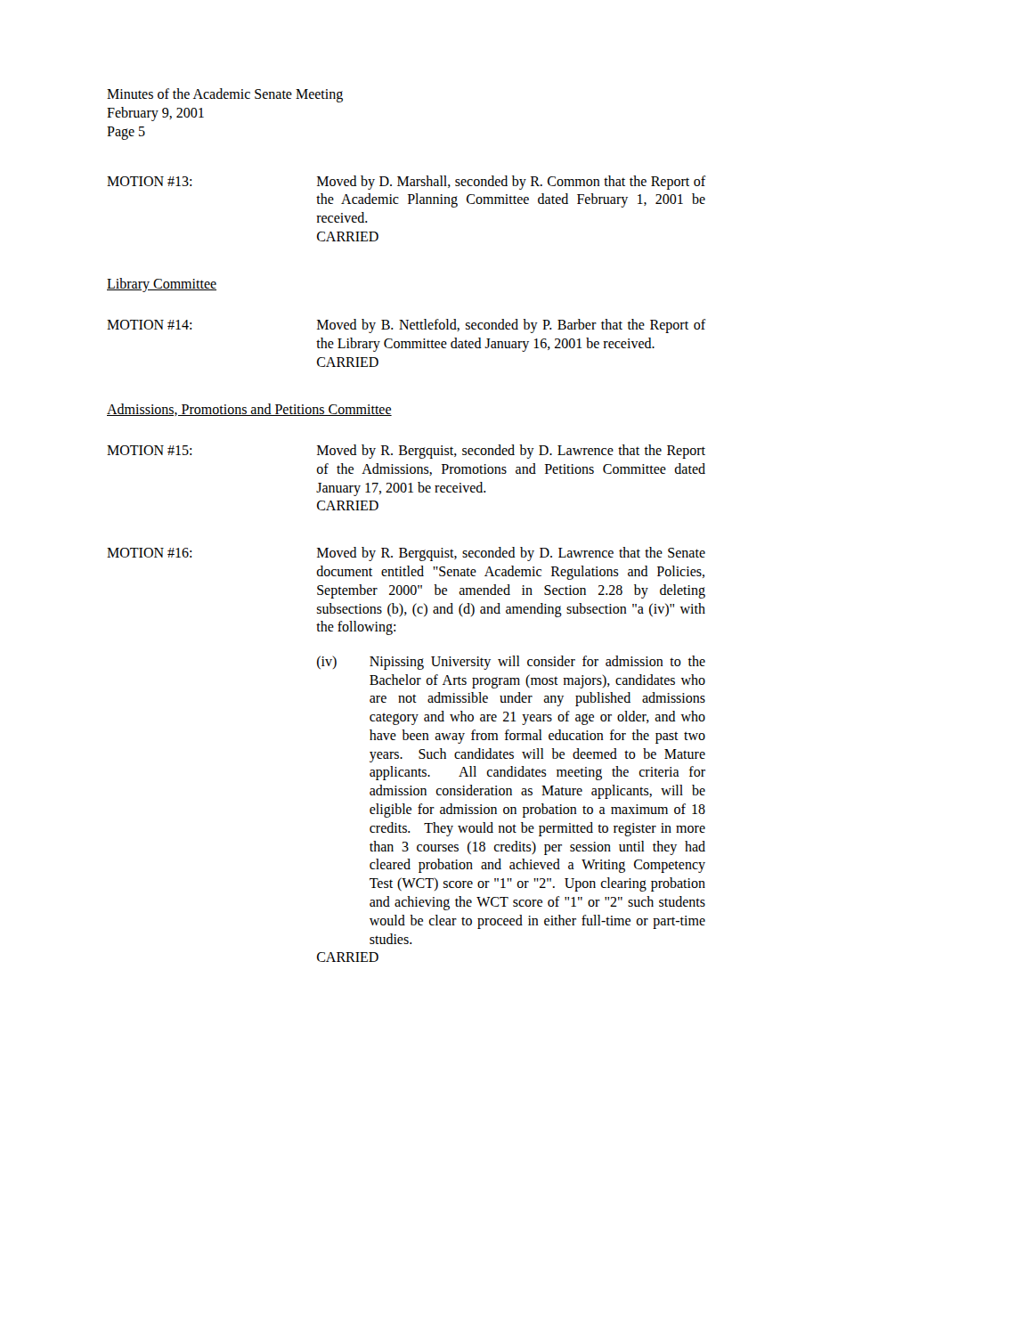Minutes of the Academic Senate Meeting
February 9, 2001
Page 5
MOTION #13:
Moved by D. Marshall, seconded by R. Common that the Report of the Academic Planning Committee dated February 1, 2001 be received.
CARRIED
Library Committee
MOTION #14:
Moved by B. Nettlefold, seconded by P. Barber that the Report of the Library Committee dated January 16, 2001 be received.
CARRIED
Admissions, Promotions and Petitions Committee
MOTION #15:
Moved by R. Bergquist, seconded by D. Lawrence that the Report of the Admissions, Promotions and Petitions Committee dated January 17, 2001 be received.
CARRIED
MOTION #16:
Moved by R. Bergquist, seconded by D. Lawrence that the Senate document entitled "Senate Academic Regulations and Policies, September 2000" be amended in Section 2.28 by deleting subsections (b), (c) and (d) and amending subsection "a (iv)" with the following:
(iv)
Nipissing University will consider for admission to the Bachelor of Arts program (most majors), candidates who are not admissible under any published admissions category and who are 21 years of age or older, and who have been away from formal education for the past two years. Such candidates will be deemed to be Mature applicants. All candidates meeting the criteria for admission consideration as Mature applicants, will be eligible for admission on probation to a maximum of 18 credits. They would not be permitted to register in more than 3 courses (18 credits) per session until they had cleared probation and achieved a Writing Competency Test (WCT) score or "1" or "2". Upon clearing probation and achieving the WCT score of "1" or "2" such students would be clear to proceed in either full-time or part-time studies.
CARRIED